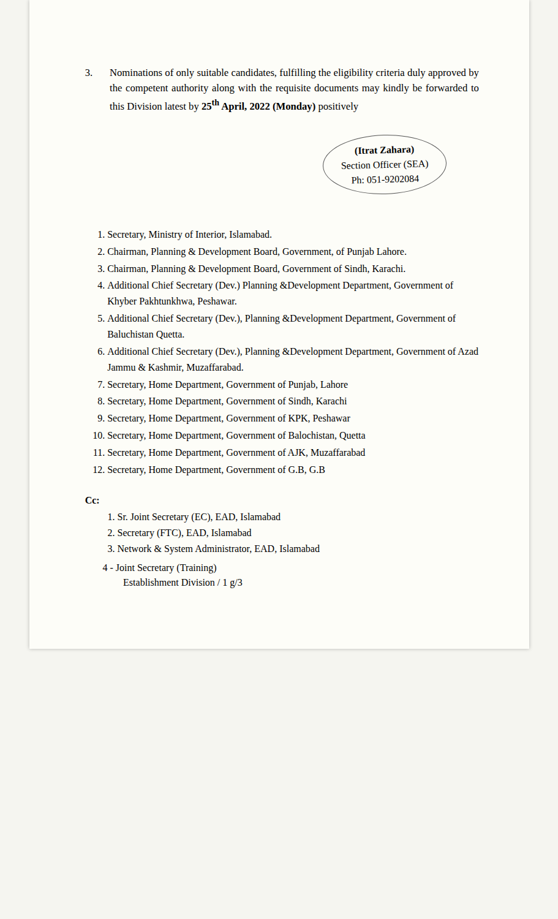3. Nominations of only suitable candidates, fulfilling the eligibility criteria duly approved by the competent authority along with the requisite documents may kindly be forwarded to this Division latest by 25th April, 2022 (Monday) positively
(Itrat Zahara)
Section Officer (SEA)
Ph: 051-9202084
Secretary, Ministry of Interior, Islamabad.
Chairman, Planning & Development Board, Government, of Punjab Lahore.
Chairman, Planning & Development Board, Government of Sindh, Karachi.
Additional Chief Secretary (Dev.) Planning &Development Department, Government of Khyber Pakhtunkhwa, Peshawar.
Additional Chief Secretary (Dev.), Planning &Development Department, Government of Baluchistan Quetta.
Additional Chief Secretary (Dev.), Planning &Development Department, Government of Azad Jammu & Kashmir, Muzaffarabad.
Secretary, Home Department, Government of Punjab, Lahore
Secretary, Home Department, Government of Sindh, Karachi
Secretary, Home Department, Government of KPK, Peshawar
Secretary, Home Department, Government of Balochistan, Quetta
Secretary, Home Department, Government of AJK, Muzaffarabad
Secretary, Home Department, Government of G.B, G.B
Cc:
Sr. Joint Secretary (EC), EAD, Islamabad
Secretary (FTC), EAD, Islamabad
Network & System Administrator, EAD, Islamabad
4 - Joint Secretary (Training)
Establishment Division / 1 g/3